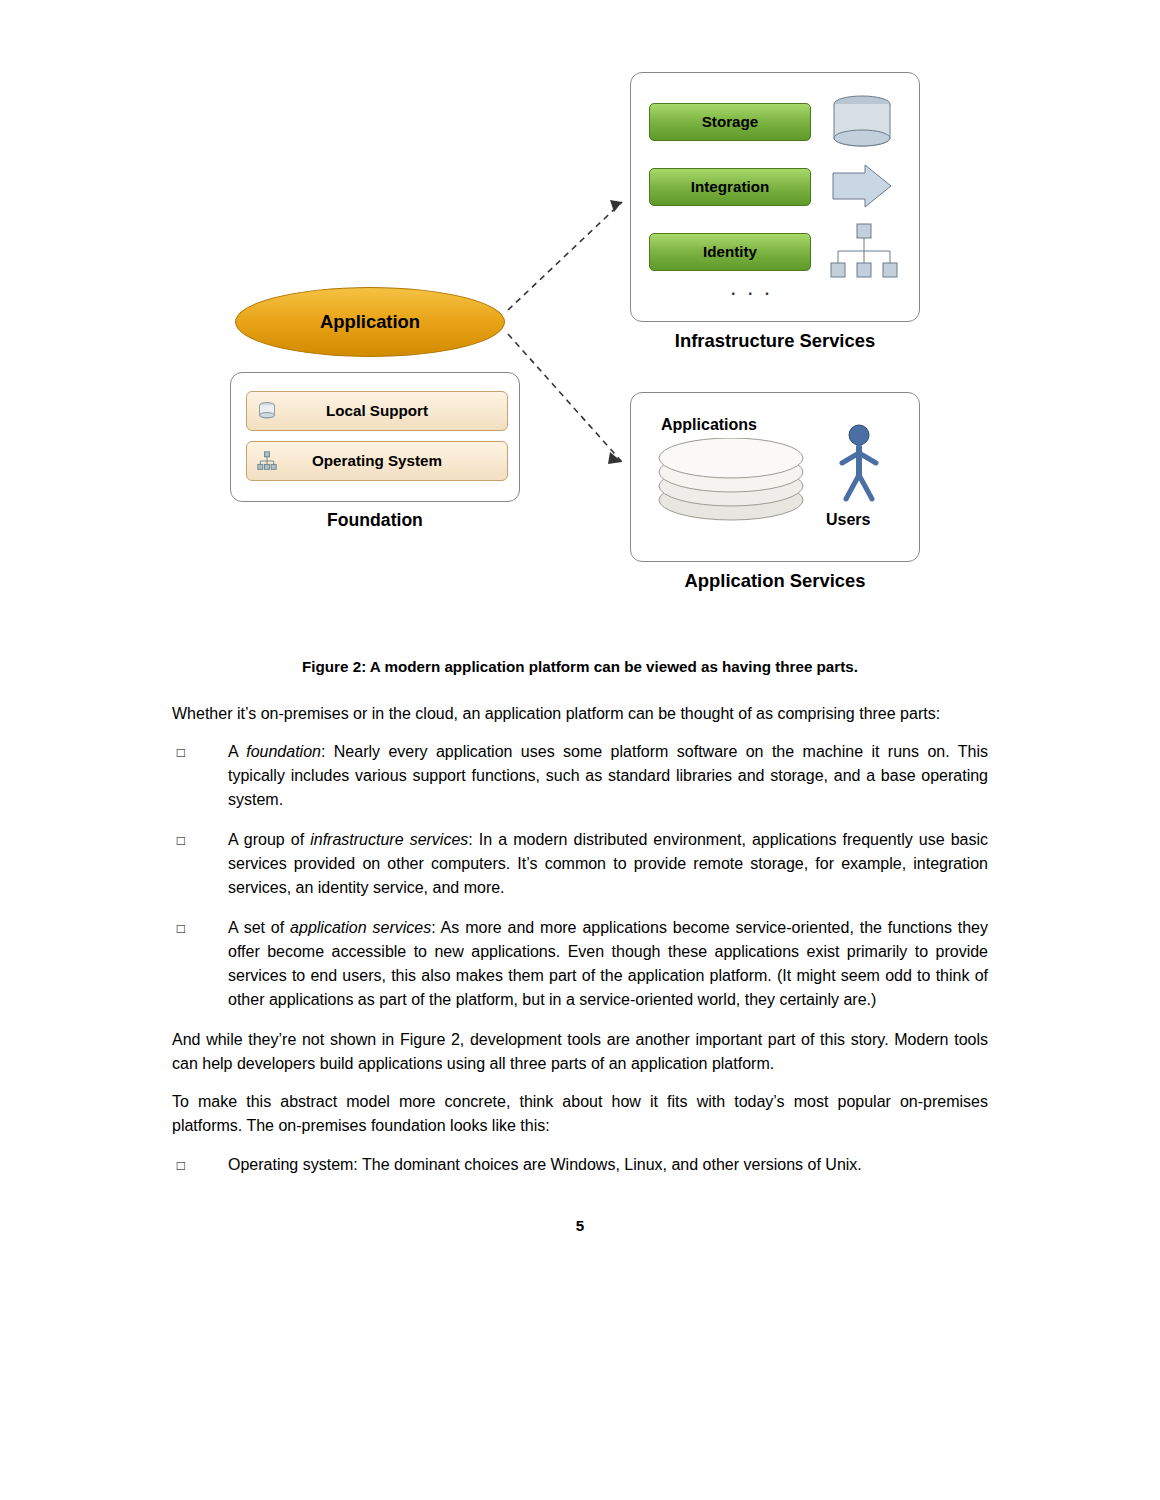Application
Local Support
Operating System
Foundation
Storage
Integration
Identity
. . .
Infrastructure Services
Applications
Users
Application Services
Figure 2: A modern application platform can be viewed as having three parts.
Whether it’s on-premises or in the cloud, an application platform can be thought of as comprising three parts:
A foundation: Nearly every application uses some platform software on the machine it runs on. This typically includes various support functions, such as standard libraries and storage, and a base operating system.
A group of infrastructure services: In a modern distributed environment, applications frequently use basic services provided on other computers. It’s common to provide remote storage, for example, integration services, an identity service, and more.
A set of application services: As more and more applications become service-oriented, the functions they offer become accessible to new applications. Even though these applications exist primarily to provide services to end users, this also makes them part of the application platform. (It might seem odd to think of other applications as part of the platform, but in a service-oriented world, they certainly are.)
And while they’re not shown in Figure 2, development tools are another important part of this story. Modern tools can help developers build applications using all three parts of an application platform.
To make this abstract model more concrete, think about how it fits with today’s most popular on-premises platforms. The on-premises foundation looks like this:
Operating system: The dominant choices are Windows, Linux, and other versions of Unix.
5